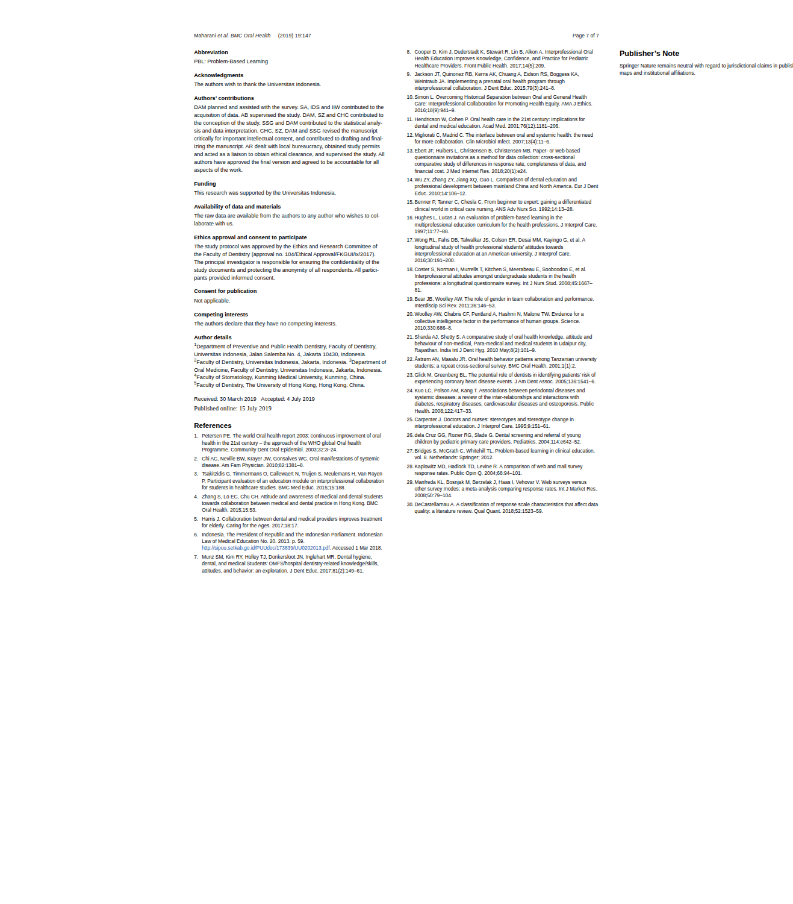Maharani et al. BMC Oral Health (2019) 19:147
Page 7 of 7
Abbreviation
PBL: Problem-Based Learning
Acknowledgments
The authors wish to thank the Universitas Indonesia.
Authors’ contributions
DAM planned and assisted with the survey. SA, IDS and IIW contributed to the acquisition of data. AB supervised the study. DAM, SZ and CHC contributed to the conception of the study. SSG and DAM contributed to the statistical analysis and data interpretation. CHC, SZ, DAM and SSG revised the manuscript critically for important intellectual content, and contributed to drafting and finalizing the manuscript. AR dealt with local bureaucracy, obtained study permits and acted as a liaison to obtain ethical clearance, and supervised the study. All authors have approved the final version and agreed to be accountable for all aspects of the work.
Funding
This research was supported by the Universitas Indonesia.
Availability of data and materials
The raw data are available from the authors to any author who wishes to collaborate with us.
Ethics approval and consent to participate
The study protocol was approved by the Ethics and Research Committee of the Faculty of Dentistry (approval no. 104/Ethical Approval/FKGUI/ix/2017). The principal investigator is responsible for ensuring the confidentiality of the study documents and protecting the anonymity of all respondents. All participants provided informed consent.
Consent for publication
Not applicable.
Competing interests
The authors declare that they have no competing interests.
Author details
1Department of Preventive and Public Health Dentistry, Faculty of Dentistry, Universitas Indonesia, Jalan Salemba No. 4, Jakarta 10430, Indonesia. 2Faculty of Dentistry, Universitas Indonesia, Jakarta, Indonesia. 3Department of Oral Medicine, Faculty of Dentistry, Universitas Indonesia, Jakarta, Indonesia. 4Faculty of Stomatology, Kunming Medical University, Kunming, China. 5Faculty of Dentistry, The University of Hong Kong, Hong Kong, China.
Received: 30 March 2019 Accepted: 4 July 2019
Published online: 15 July 2019
References
Petersen PE. The world Oral health report 2003: continuous improvement of oral health in the 21st century – the approach of the WHO global Oral health Programme. Community Dent Oral Epidemiol. 2003;32:3–24.
Chi AC, Neville BW, Krayer JW, Gonsalves WC. Oral manifestations of systemic disease. Am Fam Physician. 2010;82:1381–8.
Tsakitzidis G, Timmermans O, Callewaert N, Truijen S, Meulemans H, Van Royen P. Participant evaluation of an education module on interprofessional collaboration for students in healthcare studies. BMC Med Educ. 2015;15:188.
Zhang S, Lo EC, Chu CH. Attitude and awareness of medical and dental students towards collaboration between medical and dental practice in Hong Kong. BMC Oral Health. 2015;15:53.
Harris J. Collaboration between dental and medical providers improves treatment for elderly. Caring for the Ages. 2017;18:17.
Indonesia. The President of Republic and The Indonesian Parliament. Indonesian Law of Medical Education No. 20. 2013. p. 59. http://sipuu.setkab.go.id/PUUdoc/173839/UU0202013.pdf. Accessed 1 Mar 2018.
Munz SM, Kim RY, Holley TJ, Donkersloot JN, Inglehart MR. Dental hygiene, dental, and medical Students’ OMFS/hospital dentistry-related knowledge/skills, attitudes, and behavior: an exploration. J Dent Educ. 2017;81(2):149–61.
Cooper D, Kim J, Duderstadt K, Stewart R, Lin B, Alkon A. Interprofessional Oral Health Education Improves Knowledge, Confidence, and Practice for Pediatric Healthcare Providers. Front Public Health. 2017;14(5):209.
Jackson JT, Quinonez RB, Kerns AK, Chuang A, Eidson RS, Boggess KA, Weintraub JA. Implementing a prenatal oral health program through interprofessional collaboration. J Dent Educ. 2015;79(3):241–8.
Simon L. Overcoming Historical Separation between Oral and General Health Care: Interprofessional Collaboration for Promoting Health Equity. AMA J Ethics. 2016;18(9):941–9.
Hendricson W, Cohen P. Oral health care in the 21st century: implications for dental and medical education. Acad Med. 2001;76(12):1181–206.
Migliorati C, Madrid C. The interface between oral and systemic health: the need for more collaboration. Clin Microbiol Infect. 2007;13(4):11–6.
Ebert JF, Huibers L, Christensen B, Christensen MB. Paper- or web-based questionnaire invitations as a method for data collection: cross-sectional comparative study of differences in response rate, completeness of data, and financial cost. J Med Internet Res. 2018;20(1):e24.
Wu ZY, Zhang ZY, Jiang XQ, Guo L. Comparison of dental education and professional development between mainland China and North America. Eur J Dent Educ. 2010;14:106–12.
Benner P, Tanner C, Chesla C. From beginner to expert: gaining a differentiated clinical world in critical care nursing. ANS Adv Nurs Sci. 1992;14:13–28.
Hughes L, Lucas J. An evaluation of problem-based learning in the multiprofessional education curriculum for the health professions. J Interprof Care. 1997;11:77–88.
Wong RL, Fahs DB, Talwalkar JS, Colson ER, Desai MM, Kayingo G, et al. A longitudinal study of health professional students’ attitudes towards interprofessional education at an American university. J Interprof Care. 2016;30:191–200.
Coster S, Norman I, Murrells T, Kitchen S, Meerabeau E, Sooboodoo E, et al. Interprofessional attitudes amongst undergraduate students in the health professions: a longitudinal questionnaire survey. Int J Nurs Stud. 2008;45:1667–81.
Bear JB, Woolley AW. The role of gender in team collaboration and performance. Interdiscip Sci Rev. 2011;36:146–53.
Woolley AW, Chabris CF, Pentland A, Hashmi N, Malone TW. Evidence for a collective intelligence factor in the performance of human groups. Science. 2010;330:686–8.
Sharda AJ, Shetty S. A comparative study of oral health knowledge, attitude and behaviour of non-medical, Para-medical and medical students in Udaipur city, Rajasthan. India Int J Dent Hyg. 2010 May;8(2):101–9.
Åstrøm AN, Masalu JR. Oral health behavior patterns among Tanzanian university students: a repeat cross-sectional survey. BMC Oral Health. 2001;1(1):2.
Glick M, Greenberg BL. The potential role of dentists in identifying patients’ risk of experiencing coronary heart disease events. J Am Dent Assoc. 2005;136:1541–6.
Kuo LC, Polson AM, Kang T. Associations between periodontal diseases and systemic diseases: a review of the inter-relationships and interactions with diabetes, respiratory diseases, cardiovascular diseases and osteoporosis. Public Health. 2008;122:417–33.
Carpenter J. Doctors and nurses: stereotypes and stereotype change in interprofessional education. J Interprof Care. 1995;9:151–61.
dela Cruz GG, Rozier RG, Slade G. Dental screening and referral of young children by pediatric primary care providers. Pediatrics. 2004;114:e642–52.
Bridges S, McGrath C, Whitehill TL. Problem-based learning in clinical education, vol. 8. Netherlands: Springer; 2012.
Kaplowitz MD, Hadlock TD, Levine R. A comparison of web and mail survey response rates. Public Opin Q. 2004;68:94–101.
Manfreda KL, Bosnjak M, Berzelak J, Haas I, Vehovar V. Web surveys versus other survey modes: a meta-analysis comparing response rates. Int J Market Res. 2008;50:79–104.
DeCastellarnau A. A classification of response scale characteristics that affect data quality: a literature review. Qual Quant. 2018;52:1523–59.
Publisher’s Note
Springer Nature remains neutral with regard to jurisdictional claims in published maps and institutional affiliations.